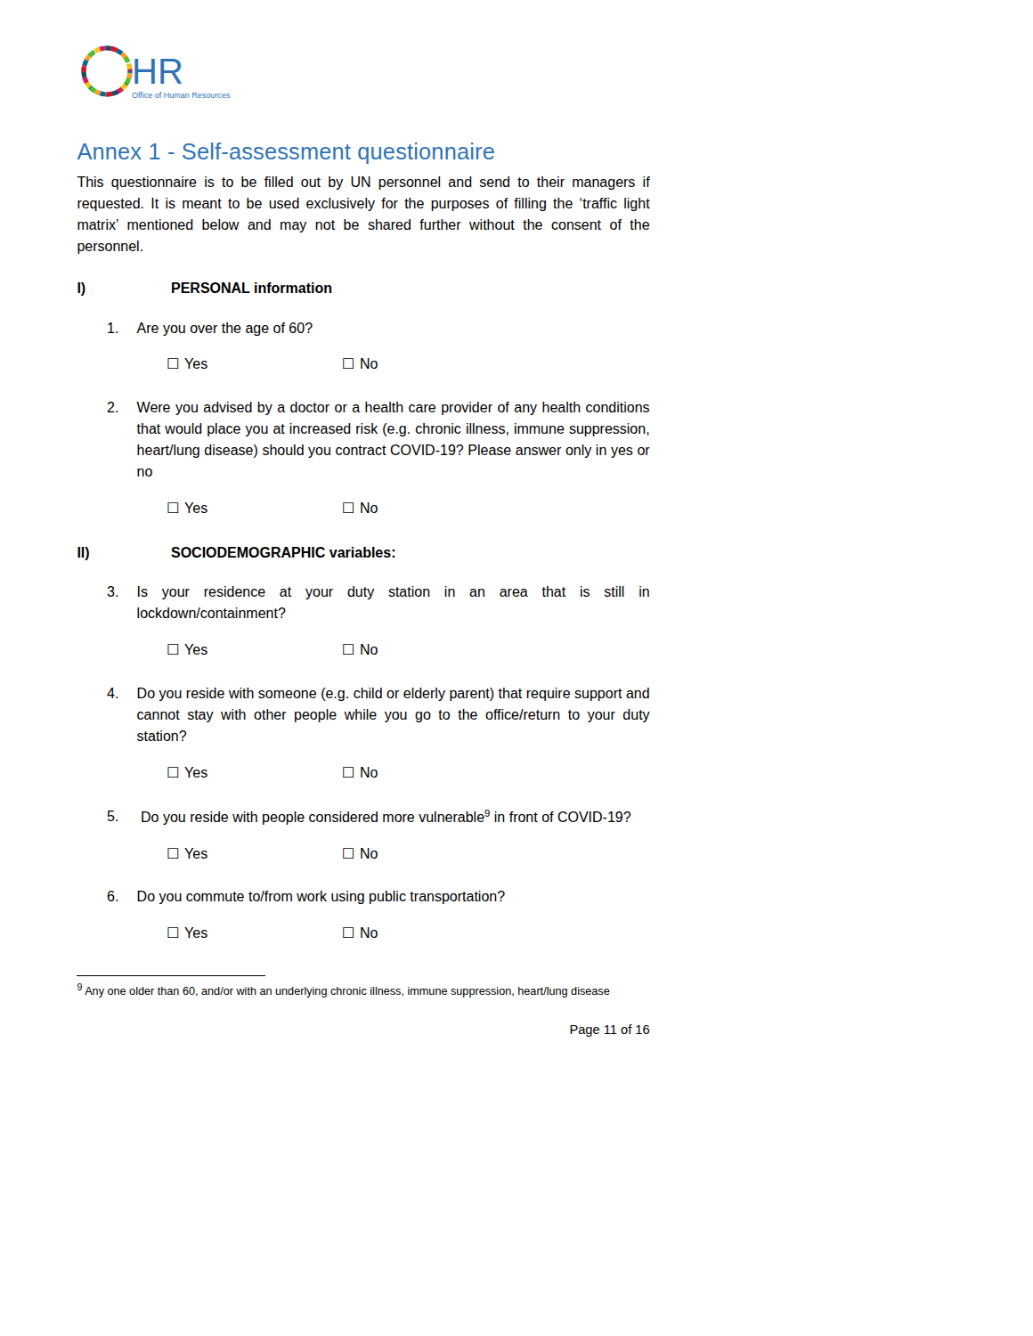HR Office of Human Resources
Annex 1 - Self-assessment questionnaire
This questionnaire is to be filled out by UN personnel and send to their managers if requested. It is meant to be used exclusively for the purposes of filling the ‘traffic light matrix’ mentioned below and may not be shared further without the consent of the personnel.
I) PERSONAL information
1. Are you over the age of 60?
☐Yes ☐No
2. Were you advised by a doctor or a health care provider of any health conditions that would place you at increased risk (e.g. chronic illness, immune suppression, heart/lung disease) should you contract COVID-19? Please answer only in yes or no
☐Yes ☐No
II) SOCIODEMOGRAPHIC variables:
3. Is your residence at your duty station in an area that is still in lockdown/containment?
☐Yes ☐No
4. Do you reside with someone (e.g. child or elderly parent) that require support and cannot stay with other people while you go to the office/return to your duty station?
☐Yes ☐No
5. Do you reside with people considered more vulnerable9 in front of COVID-19?
☐Yes ☐No
6. Do you commute to/from work using public transportation?
☐Yes ☐No
9 Any one older than 60, and/or with an underlying chronic illness, immune suppression, heart/lung disease
Page 11 of 16